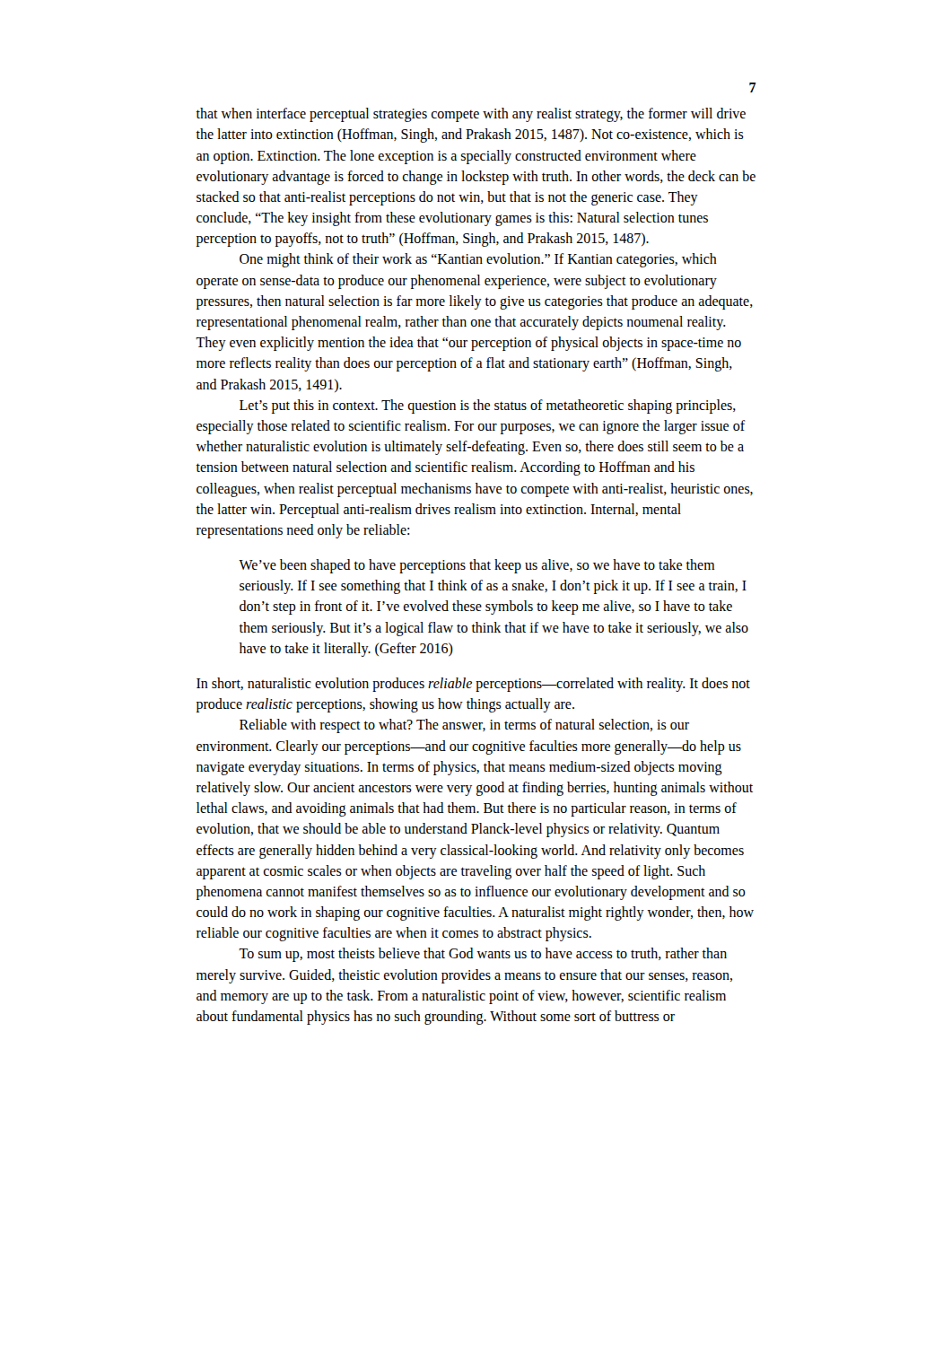7
that when interface perceptual strategies compete with any realist strategy, the former will drive the latter into extinction (Hoffman, Singh, and Prakash 2015, 1487). Not co-existence, which is an option. Extinction. The lone exception is a specially constructed environment where evolutionary advantage is forced to change in lockstep with truth. In other words, the deck can be stacked so that anti-realist perceptions do not win, but that is not the generic case. They conclude, “The key insight from these evolutionary games is this: Natural selection tunes perception to payoffs, not to truth” (Hoffman, Singh, and Prakash 2015, 1487).
One might think of their work as “Kantian evolution.” If Kantian categories, which operate on sense-data to produce our phenomenal experience, were subject to evolutionary pressures, then natural selection is far more likely to give us categories that produce an adequate, representational phenomenal realm, rather than one that accurately depicts noumenal reality. They even explicitly mention the idea that “our perception of physical objects in space-time no more reflects reality than does our perception of a flat and stationary earth” (Hoffman, Singh, and Prakash 2015, 1491).
Let’s put this in context. The question is the status of metatheoretic shaping principles, especially those related to scientific realism. For our purposes, we can ignore the larger issue of whether naturalistic evolution is ultimately self-defeating. Even so, there does still seem to be a tension between natural selection and scientific realism. According to Hoffman and his colleagues, when realist perceptual mechanisms have to compete with anti-realist, heuristic ones, the latter win. Perceptual anti-realism drives realism into extinction. Internal, mental representations need only be reliable:
We’ve been shaped to have perceptions that keep us alive, so we have to take them seriously. If I see something that I think of as a snake, I don’t pick it up. If I see a train, I don’t step in front of it. I’ve evolved these symbols to keep me alive, so I have to take them seriously. But it’s a logical flaw to think that if we have to take it seriously, we also have to take it literally. (Gefter 2016)
In short, naturalistic evolution produces reliable perceptions—correlated with reality. It does not produce realistic perceptions, showing us how things actually are.
Reliable with respect to what? The answer, in terms of natural selection, is our environment. Clearly our perceptions—and our cognitive faculties more generally—do help us navigate everyday situations. In terms of physics, that means medium-sized objects moving relatively slow. Our ancient ancestors were very good at finding berries, hunting animals without lethal claws, and avoiding animals that had them. But there is no particular reason, in terms of evolution, that we should be able to understand Planck-level physics or relativity. Quantum effects are generally hidden behind a very classical-looking world. And relativity only becomes apparent at cosmic scales or when objects are traveling over half the speed of light. Such phenomena cannot manifest themselves so as to influence our evolutionary development and so could do no work in shaping our cognitive faculties. A naturalist might rightly wonder, then, how reliable our cognitive faculties are when it comes to abstract physics.
To sum up, most theists believe that God wants us to have access to truth, rather than merely survive. Guided, theistic evolution provides a means to ensure that our senses, reason, and memory are up to the task. From a naturalistic point of view, however, scientific realism about fundamental physics has no such grounding. Without some sort of buttress or